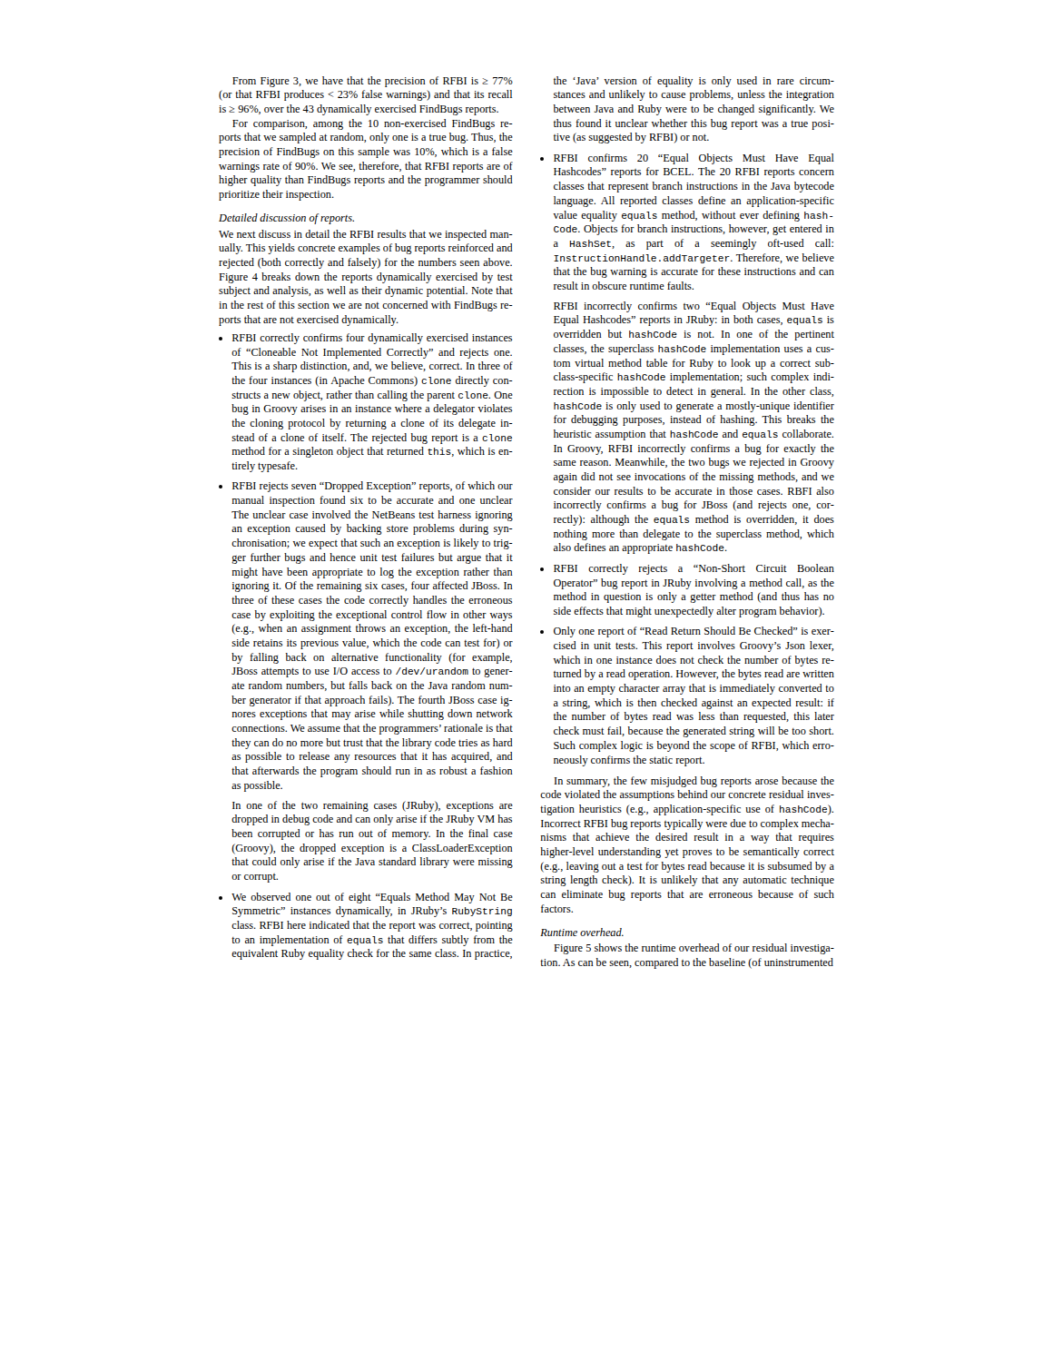From Figure 3, we have that the precision of RFBI is ≥ 77% (or that RFBI produces < 23% false warnings) and that its recall is ≥ 96%, over the 43 dynamically exercised FindBugs reports.
For comparison, among the 10 non-exercised FindBugs reports that we sampled at random, only one is a true bug. Thus, the precision of FindBugs on this sample was 10%, which is a false warnings rate of 90%. We see, therefore, that RFBI reports are of higher quality than FindBugs reports and the programmer should prioritize their inspection.
Detailed discussion of reports.
We next discuss in detail the RFBI results that we inspected manually. This yields concrete examples of bug reports reinforced and rejected (both correctly and falsely) for the numbers seen above. Figure 4 breaks down the reports dynamically exercised by test subject and analysis, as well as their dynamic potential. Note that in the rest of this section we are not concerned with FindBugs reports that are not exercised dynamically.
RFBI correctly confirms four dynamically exercised instances of “Cloneable Not Implemented Correctly” and rejects one. This is a sharp distinction, and, we believe, correct. In three of the four instances (in Apache Commons) clone directly constructs a new object, rather than calling the parent clone. One bug in Groovy arises in an instance where a delegator violates the cloning protocol by returning a clone of its delegate instead of a clone of itself. The rejected bug report is a clone method for a singleton object that returned this, which is entirely typesafe.
RFBI rejects seven “Dropped Exception” reports, of which our manual inspection found six to be accurate and one unclear The unclear case involved the NetBeans test harness ignoring an exception caused by backing store problems during synchronisation; we expect that such an exception is likely to trigger further bugs and hence unit test failures but argue that it might have been appropriate to log the exception rather than ignoring it. Of the remaining six cases, four affected JBoss. In three of these cases the code correctly handles the erroneous case by exploiting the exceptional control flow in other ways (e.g., when an assignment throws an exception, the left-hand side retains its previous value, which the code can test for) or by falling back on alternative functionality (for example, JBoss attempts to use I/O access to /dev/urandom to generate random numbers, but falls back on the Java random number generator if that approach fails). The fourth JBoss case ignores exceptions that may arise while shutting down network connections. We assume that the programmers’ rationale is that they can do no more but trust that the library code tries as hard as possible to release any resources that it has acquired, and that afterwards the program should run in as robust a fashion as possible.
In one of the two remaining cases (JRuby), exceptions are dropped in debug code and can only arise if the JRuby VM has been corrupted or has run out of memory. In the final case (Groovy), the dropped exception is a ClassLoaderException that could only arise if the Java standard library were missing or corrupt.
We observed one out of eight “Equals Method May Not Be Symmetric” instances dynamically, in JRuby’s RubyString class. RFBI here indicated that the report was correct, pointing to an implementation of equals that differs subtly from the equivalent Ruby equality check for the same class. In practice, the ‘Java’ version of equality is only used in rare circumstances and unlikely to cause problems, unless the integration between Java and Ruby were to be changed significantly. We thus found it unclear whether this bug report was a true positive (as suggested by RFBI) or not.
RFBI confirms 20 “Equal Objects Must Have Equal Hashcodes” reports for BCEL. The 20 RFBI reports concern classes that represent branch instructions in the Java bytecode language. All reported classes define an application-specific value equality equals method, without ever defining hashCode. Objects for branch instructions, however, get entered in a HashSet, as part of a seemingly oft-used call: InstructionHandle.addTargeter. Therefore, we believe that the bug warning is accurate for these instructions and can result in obscure runtime faults.
RFBI incorrectly confirms two “Equal Objects Must Have Equal Hashcodes” reports in JRuby: in both cases, equals is overridden but hashCode is not. In one of the pertinent classes, the superclass hashCode implementation uses a custom virtual method table for Ruby to look up a correct subclass-specific hashCode implementation; such complex indirection is impossible to detect in general. In the other class, hashCode is only used to generate a mostly-unique identifier for debugging purposes, instead of hashing. This breaks the heuristic assumption that hashCode and equals collaborate. In Groovy, RFBI incorrectly confirms a bug for exactly the same reason. Meanwhile, the two bugs we rejected in Groovy again did not see invocations of the missing methods, and we consider our results to be accurate in those cases. RBFI also incorrectly confirms a bug for JBoss (and rejects one, correctly): although the equals method is overridden, it does nothing more than delegate to the superclass method, which also defines an appropriate hashCode.
RFBI correctly rejects a “Non-Short Circuit Boolean Operator” bug report in JRuby involving a method call, as the method in question is only a getter method (and thus has no side effects that might unexpectedly alter program behavior).
Only one report of “Read Return Should Be Checked” is exercised in unit tests. This report involves Groovy’s Json lexer, which in one instance does not check the number of bytes returned by a read operation. However, the bytes read are written into an empty character array that is immediately converted to a string, which is then checked against an expected result: if the number of bytes read was less than requested, this later check must fail, because the generated string will be too short. Such complex logic is beyond the scope of RFBI, which erroneously confirms the static report.
In summary, the few misjudged bug reports arose because the code violated the assumptions behind our concrete residual investigation heuristics (e.g., application-specific use of hashCode). Incorrect RFBI bug reports typically were due to complex mechanisms that achieve the desired result in a way that requires higher-level understanding yet proves to be semantically correct (e.g., leaving out a test for bytes read because it is subsumed by a string length check). It is unlikely that any automatic technique can eliminate bug reports that are erroneous because of such factors.
Runtime overhead.
Figure 5 shows the runtime overhead of our residual investigation. As can be seen, compared to the baseline (of uninstrumented